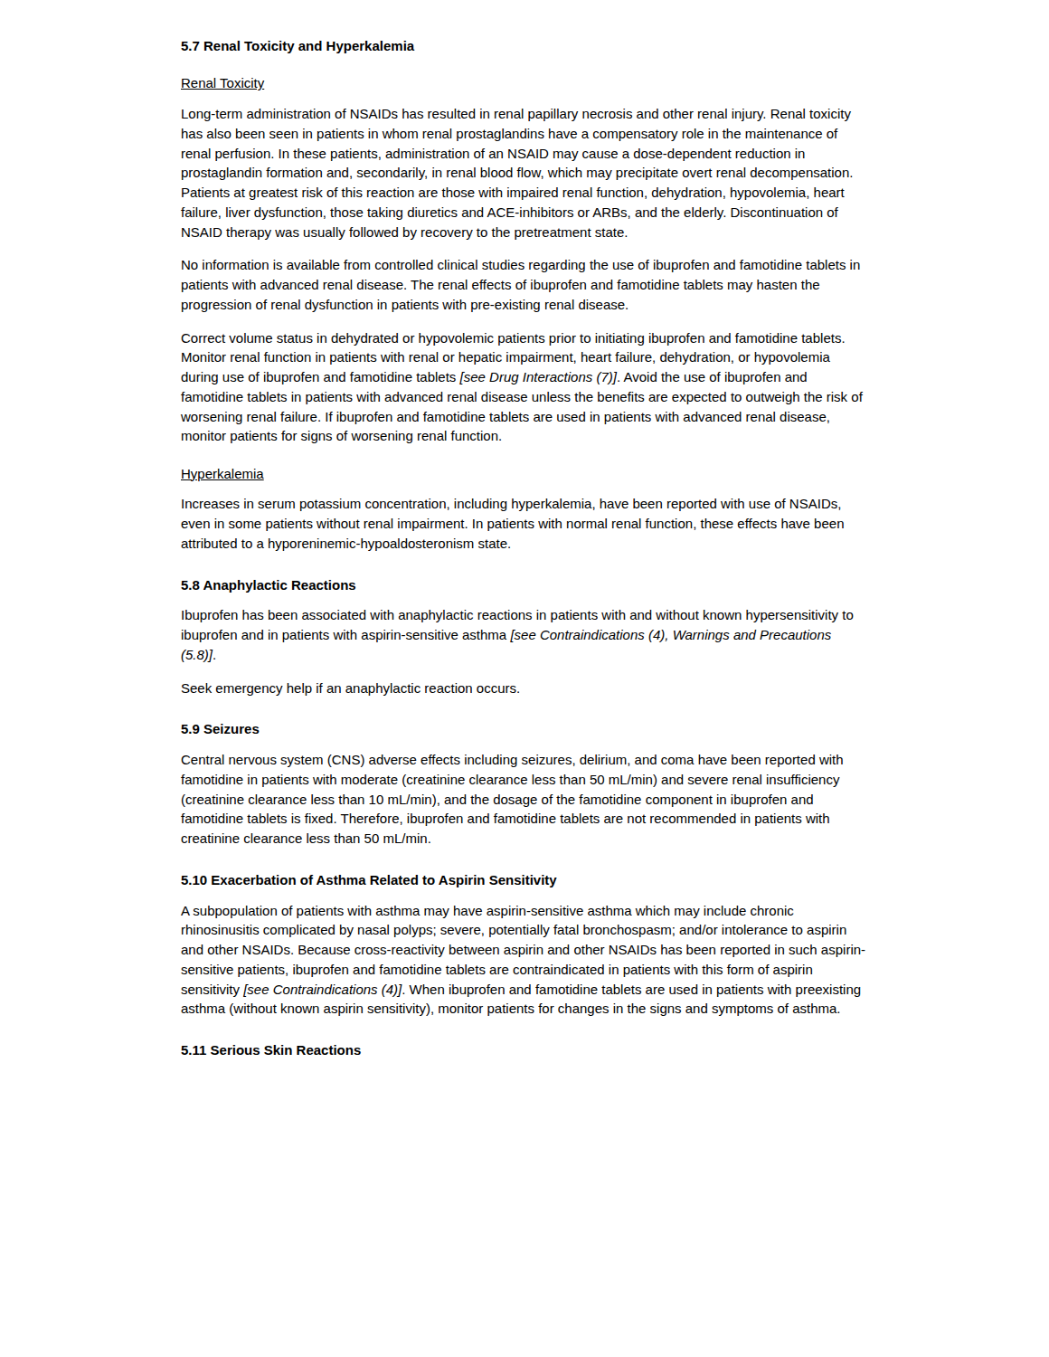5.7 Renal Toxicity and Hyperkalemia
Renal Toxicity
Long-term administration of NSAIDs has resulted in renal papillary necrosis and other renal injury. Renal toxicity has also been seen in patients in whom renal prostaglandins have a compensatory role in the maintenance of renal perfusion. In these patients, administration of an NSAID may cause a dose-dependent reduction in prostaglandin formation and, secondarily, in renal blood flow, which may precipitate overt renal decompensation. Patients at greatest risk of this reaction are those with impaired renal function, dehydration, hypovolemia, heart failure, liver dysfunction, those taking diuretics and ACE-inhibitors or ARBs, and the elderly. Discontinuation of NSAID therapy was usually followed by recovery to the pretreatment state.
No information is available from controlled clinical studies regarding the use of ibuprofen and famotidine tablets in patients with advanced renal disease. The renal effects of ibuprofen and famotidine tablets may hasten the progression of renal dysfunction in patients with pre-existing renal disease.
Correct volume status in dehydrated or hypovolemic patients prior to initiating ibuprofen and famotidine tablets. Monitor renal function in patients with renal or hepatic impairment, heart failure, dehydration, or hypovolemia during use of ibuprofen and famotidine tablets [see Drug Interactions (7)]. Avoid the use of ibuprofen and famotidine tablets in patients with advanced renal disease unless the benefits are expected to outweigh the risk of worsening renal failure. If ibuprofen and famotidine tablets are used in patients with advanced renal disease, monitor patients for signs of worsening renal function.
Hyperkalemia
Increases in serum potassium concentration, including hyperkalemia, have been reported with use of NSAIDs, even in some patients without renal impairment. In patients with normal renal function, these effects have been attributed to a hyporeninemic-hypoaldosteronism state.
5.8 Anaphylactic Reactions
Ibuprofen has been associated with anaphylactic reactions in patients with and without known hypersensitivity to ibuprofen and in patients with aspirin-sensitive asthma [see Contraindications (4), Warnings and Precautions (5.8)].
Seek emergency help if an anaphylactic reaction occurs.
5.9 Seizures
Central nervous system (CNS) adverse effects including seizures, delirium, and coma have been reported with famotidine in patients with moderate (creatinine clearance less than 50 mL/min) and severe renal insufficiency (creatinine clearance less than 10 mL/min), and the dosage of the famotidine component in ibuprofen and famotidine tablets is fixed. Therefore, ibuprofen and famotidine tablets are not recommended in patients with creatinine clearance less than 50 mL/min.
5.10 Exacerbation of Asthma Related to Aspirin Sensitivity
A subpopulation of patients with asthma may have aspirin-sensitive asthma which may include chronic rhinosinusitis complicated by nasal polyps; severe, potentially fatal bronchospasm; and/or intolerance to aspirin and other NSAIDs. Because cross-reactivity between aspirin and other NSAIDs has been reported in such aspirin-sensitive patients, ibuprofen and famotidine tablets are contraindicated in patients with this form of aspirin sensitivity [see Contraindications (4)]. When ibuprofen and famotidine tablets are used in patients with preexisting asthma (without known aspirin sensitivity), monitor patients for changes in the signs and symptoms of asthma.
5.11 Serious Skin Reactions